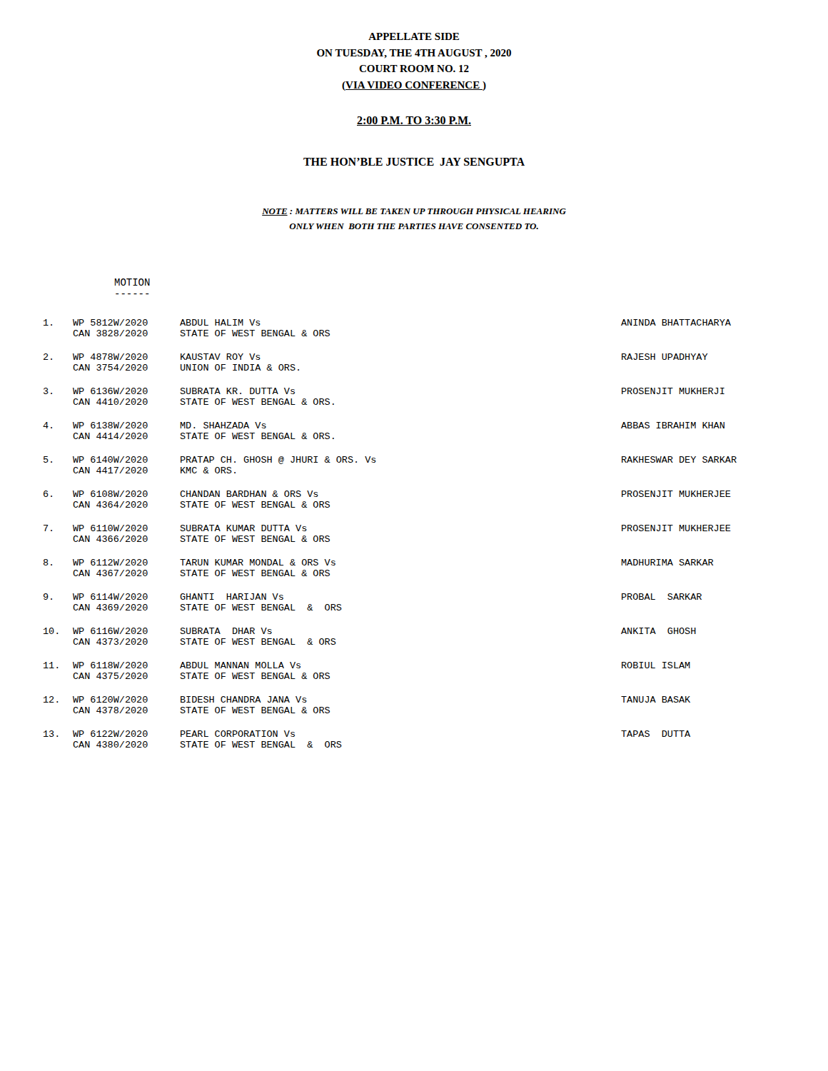APPELLATE SIDE ON TUESDAY, THE 4TH AUGUST , 2020 COURT ROOM NO. 12 (VIA VIDEO CONFERENCE )
2:00 P.M. TO 3:30 P.M.
THE HON’BLE JUSTICE JAY SENGUPTA
NOTE : MATTERS WILL BE TAKEN UP THROUGH PHYSICAL HEARING
ONLY WHEN BOTH THE PARTIES HAVE CONSENTED TO.
MOTION
------
| 1. | WP 5812W/2020 CAN 3828/2020 | ABDUL HALIM Vs STATE OF WEST BENGAL & ORS | ANINDA BHATTACHARYA |
| 2. | WP 4878W/2020 CAN 3754/2020 | KAUSTAV ROY Vs UNION OF INDIA & ORS. | RAJESH UPADHYAY |
| 3. | WP 6136W/2020 CAN 4410/2020 | SUBRATA KR. DUTTA Vs STATE OF WEST BENGAL & ORS. | PROSENJIT MUKHERJI |
| 4. | WP 6138W/2020 CAN 4414/2020 | MD. SHAHZADA Vs STATE OF WEST BENGAL & ORS. | ABBAS IBRAHIM KHAN |
| 5. | WP 6140W/2020 CAN 4417/2020 | PRATAP CH. GHOSH @ JHURI & ORS. Vs KMC & ORS. | RAKHESWAR DEY SARKAR |
| 6. | WP 6108W/2020 CAN 4364/2020 | CHANDAN BARDHAN & ORS Vs STATE OF WEST BENGAL & ORS | PROSENJIT MUKHERJEE |
| 7. | WP 6110W/2020 CAN 4366/2020 | SUBRATA KUMAR DUTTA Vs STATE OF WEST BENGAL & ORS | PROSENJIT MUKHERJEE |
| 8. | WP 6112W/2020 CAN 4367/2020 | TARUN KUMAR MONDAL & ORS Vs STATE OF WEST BENGAL & ORS | MADHURIMA SARKAR |
| 9. | WP 6114W/2020 CAN 4369/2020 | GHANTI HARIJAN Vs STATE OF WEST BENGAL & ORS | PROBAL SARKAR |
| 10. | WP 6116W/2020 CAN 4373/2020 | SUBRATA DHAR Vs STATE OF WEST BENGAL & ORS | ANKITA GHOSH |
| 11. | WP 6118W/2020 CAN 4375/2020 | ABDUL MANNAN MOLLA Vs STATE OF WEST BENGAL & ORS | ROBIUL ISLAM |
| 12. | WP 6120W/2020 CAN 4378/2020 | BIDESH CHANDRA JANA Vs STATE OF WEST BENGAL & ORS | TANUJA BASAK |
| 13. | WP 6122W/2020 CAN 4380/2020 | PEARL CORPORATION Vs STATE OF WEST BENGAL & ORS | TAPAS DUTTA |